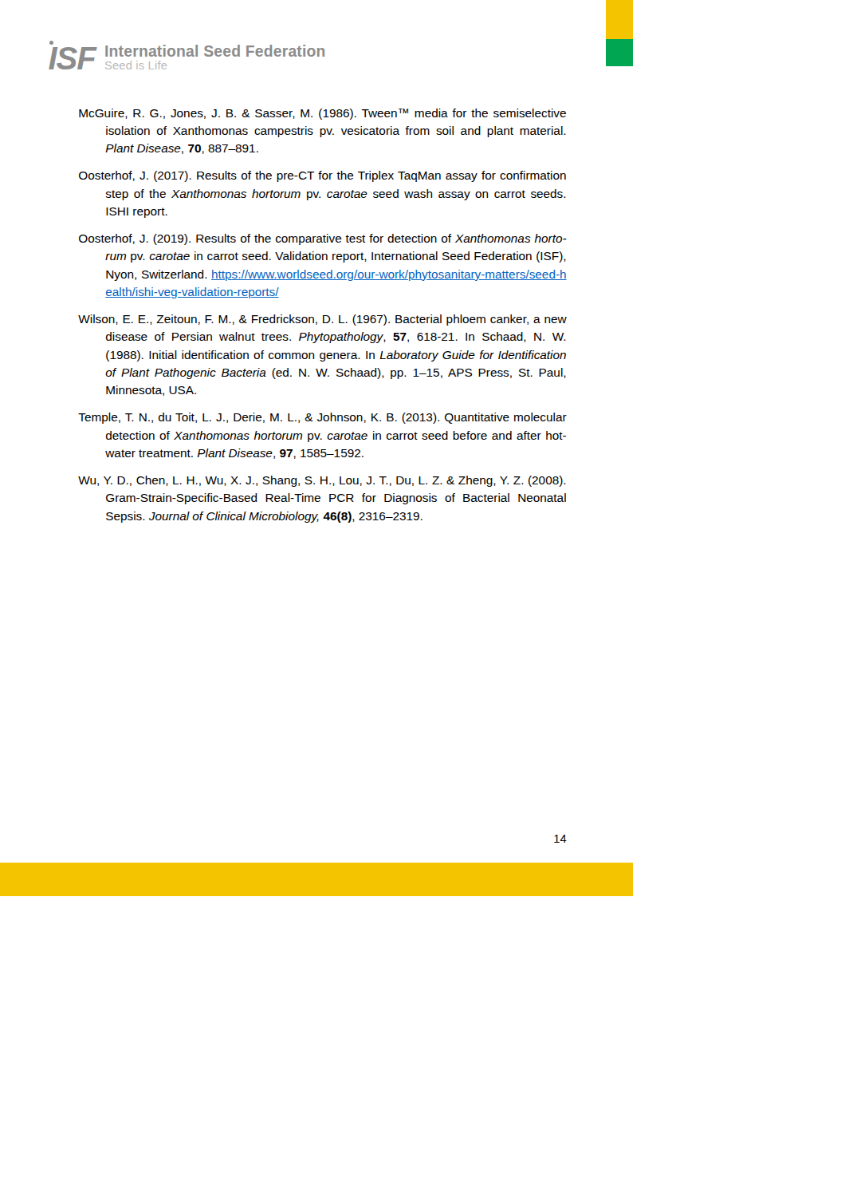ISF
International Seed Federation
Seed is Life
McGuire, R. G., Jones, J. B. & Sasser, M. (1986). Tween™ media for the semiselective isolation of Xanthomonas campestris pv. vesicatoria from soil and plant material. Plant Disease, 70, 887–891.
Oosterhof, J. (2017). Results of the pre-CT for the Triplex TaqMan assay for confirmation step of the Xanthomonas hortorum pv. carotae seed wash assay on carrot seeds. ISHI report.
Oosterhof, J. (2019). Results of the comparative test for detection of Xanthomonas hortorum pv. carotae in carrot seed. Validation report, International Seed Federation (ISF), Nyon, Switzerland. https://www.worldseed.org/our-work/phytosanitary-matters/seed-health/ishi-veg-validation-reports/
Wilson, E. E., Zeitoun, F. M., & Fredrickson, D. L. (1967). Bacterial phloem canker, a new disease of Persian walnut trees. Phytopathology, 57, 618-21. In Schaad, N. W. (1988). Initial identification of common genera. In Laboratory Guide for Identification of Plant Pathogenic Bacteria (ed. N. W. Schaad), pp. 1–15, APS Press, St. Paul, Minnesota, USA.
Temple, T. N., du Toit, L. J., Derie, M. L., & Johnson, K. B. (2013). Quantitative molecular detection of Xanthomonas hortorum pv. carotae in carrot seed before and after hot-water treatment. Plant Disease, 97, 1585–1592.
Wu, Y. D., Chen, L. H., Wu, X. J., Shang, S. H., Lou, J. T., Du, L. Z. & Zheng, Y. Z. (2008). Gram-Strain-Specific-Based Real-Time PCR for Diagnosis of Bacterial Neonatal Sepsis. Journal of Clinical Microbiology, 46(8), 2316–2319.
14